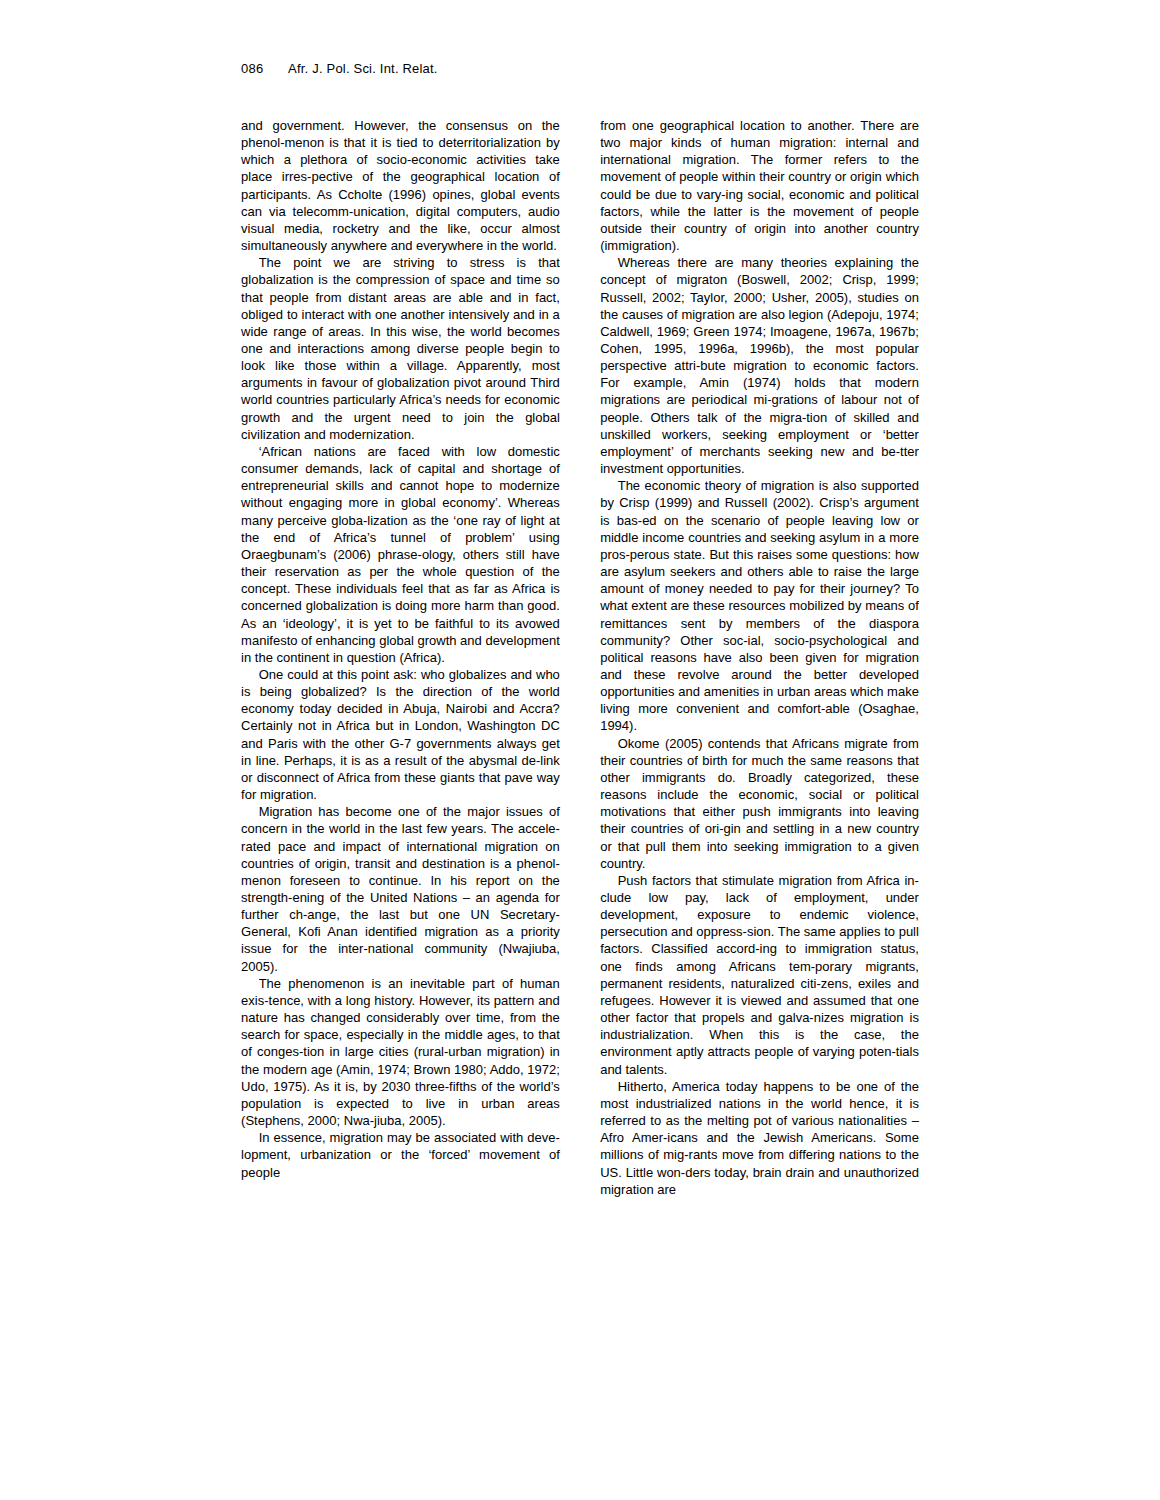086 Afr. J. Pol. Sci. Int. Relat.
and government. However, the consensus on the phenol-menon is that it is tied to deterritorialization by which a plethora of socio-economic activities take place irres-pective of the geographical location of participants. As Ccholte (1996) opines, global events can via telecomm-unication, digital computers, audio visual media, rocketry and the like, occur almost simultaneously anywhere and everywhere in the world.
The point we are striving to stress is that globalization is the compression of space and time so that people from distant areas are able and in fact, obliged to interact with one another intensively and in a wide range of areas. In this wise, the world becomes one and interactions among diverse people begin to look like those within a village. Apparently, most arguments in favour of globalization pivot around Third world countries particularly Africa’s needs for economic growth and the urgent need to join the global civilization and modernization.
‘African nations are faced with low domestic consumer demands, lack of capital and shortage of entrepreneurial skills and cannot hope to modernize without engaging more in global economy’. Whereas many perceive globa-lization as the ‘one ray of light at the end of Africa’s tunnel of problem’ using Oraegbunam’s (2006) phrase-ology, others still have their reservation as per the whole question of the concept. These individuals feel that as far as Africa is concerned globalization is doing more harm than good. As an ‘ideology’, it is yet to be faithful to its avowed manifesto of enhancing global growth and development in the continent in question (Africa).
One could at this point ask: who globalizes and who is being globalized? Is the direction of the world economy today decided in Abuja, Nairobi and Accra? Certainly not in Africa but in London, Washington DC and Paris with the other G-7 governments always get in line. Perhaps, it is as a result of the abysmal de-link or disconnect of Africa from these giants that pave way for migration.
Migration has become one of the major issues of concern in the world in the last few years. The accele-rated pace and impact of international migration on countries of origin, transit and destination is a phenol-menon foreseen to continue. In his report on the strength-ening of the United Nations – an agenda for further ch-ange, the last but one UN Secretary-General, Kofi Anan identified migration as a priority issue for the inter-national community (Nwajiuba, 2005).
The phenomenon is an inevitable part of human exis-tence, with a long history. However, its pattern and nature has changed considerably over time, from the search for space, especially in the middle ages, to that of conges-tion in large cities (rural-urban migration) in the modern age (Amin, 1974; Brown 1980; Addo, 1972; Udo, 1975). As it is, by 2030 three-fifths of the world’s population is expected to live in urban areas (Stephens, 2000; Nwa-jiuba, 2005).
In essence, migration may be associated with deve-lopment, urbanization or the ‘forced’ movement of people
from one geographical location to another. There are two major kinds of human migration: internal and international migration. The former refers to the movement of people within their country or origin which could be due to vary-ing social, economic and political factors, while the latter is the movement of people outside their country of origin into another country (immigration).
Whereas there are many theories explaining the concept of migraton (Boswell, 2002; Crisp, 1999; Russell, 2002; Taylor, 2000; Usher, 2005), studies on the causes of migration are also legion (Adepoju, 1974; Caldwell, 1969; Green 1974; Imoagene, 1967a, 1967b; Cohen, 1995, 1996a, 1996b), the most popular perspective attri-bute migration to economic factors. For example, Amin (1974) holds that modern migrations are periodical mi-grations of labour not of people. Others talk of the migra-tion of skilled and unskilled workers, seeking employment or ‘better employment’ of merchants seeking new and be-tter investment opportunities.
The economic theory of migration is also supported by Crisp (1999) and Russell (2002). Crisp’s argument is bas-ed on the scenario of people leaving low or middle income countries and seeking asylum in a more pros-perous state. But this raises some questions: how are asylum seekers and others able to raise the large amount of money needed to pay for their journey? To what extent are these resources mobilized by means of remittances sent by members of the diaspora community? Other soc-ial, socio-psychological and political reasons have also been given for migration and these revolve around the better developed opportunities and amenities in urban areas which make living more convenient and comfort-able (Osaghae, 1994).
Okome (2005) contends that Africans migrate from their countries of birth for much the same reasons that other immigrants do. Broadly categorized, these reasons include the economic, social or political motivations that either push immigrants into leaving their countries of ori-gin and settling in a new country or that pull them into seeking immigration to a given country.
Push factors that stimulate migration from Africa in-clude low pay, lack of employment, under development, exposure to endemic violence, persecution and oppress-sion. The same applies to pull factors. Classified accord-ing to immigration status, one finds among Africans tem-porary migrants, permanent residents, naturalized citi-zens, exiles and refugees. However it is viewed and assumed that one other factor that propels and galva-nizes migration is industrialization. When this is the case, the environment aptly attracts people of varying poten-tials and talents.
Hitherto, America today happens to be one of the most industrialized nations in the world hence, it is referred to as the melting pot of various nationalities – Afro Amer-icans and the Jewish Americans. Some millions of mig-rants move from differing nations to the US. Little won-ders today, brain drain and unauthorized migration are